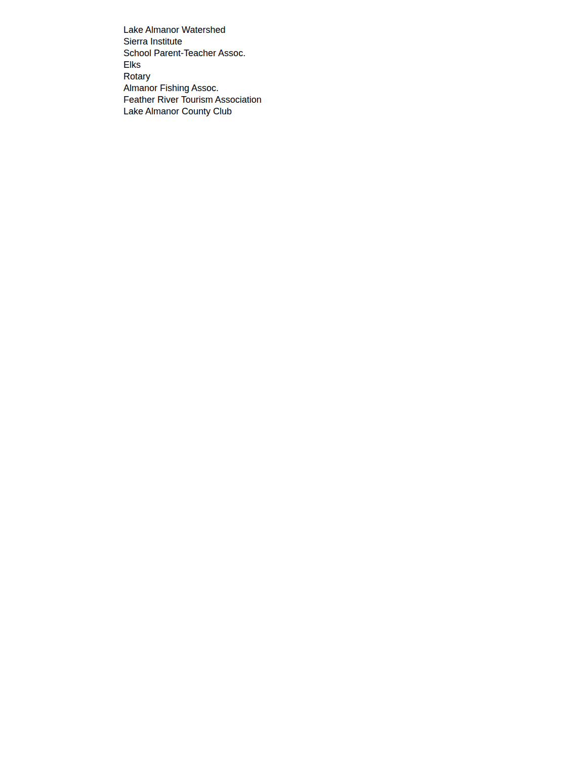Lake Almanor Watershed
Sierra Institute
School Parent-Teacher Assoc.
Elks
Rotary
Almanor Fishing Assoc.
Feather River Tourism Association
Lake Almanor County Club